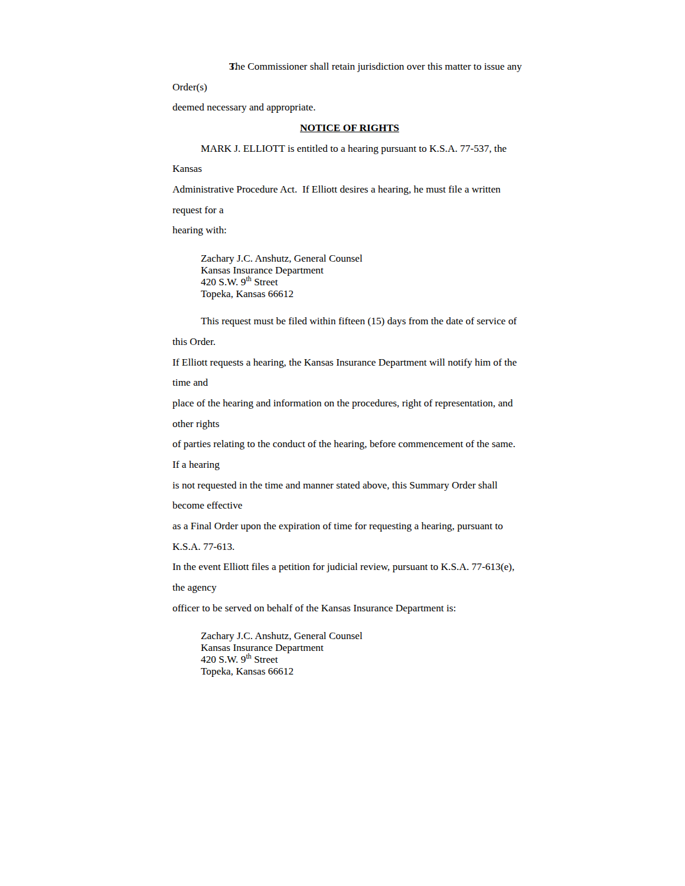3. The Commissioner shall retain jurisdiction over this matter to issue any Order(s)
deemed necessary and appropriate.
NOTICE OF RIGHTS
MARK J. ELLIOTT is entitled to a hearing pursuant to K.S.A. 77-537, the Kansas
Administrative Procedure Act. If Elliott desires a hearing, he must file a written request for a
hearing with:
Zachary J.C. Anshutz, General Counsel
Kansas Insurance Department
420 S.W. 9th Street
Topeka, Kansas 66612
This request must be filed within fifteen (15) days from the date of service of this Order.
If Elliott requests a hearing, the Kansas Insurance Department will notify him of the time and
place of the hearing and information on the procedures, right of representation, and other rights
of parties relating to the conduct of the hearing, before commencement of the same. If a hearing
is not requested in the time and manner stated above, this Summary Order shall become effective
as a Final Order upon the expiration of time for requesting a hearing, pursuant to K.S.A. 77-613.
In the event Elliott files a petition for judicial review, pursuant to K.S.A. 77-613(e), the agency
officer to be served on behalf of the Kansas Insurance Department is:
Zachary J.C. Anshutz, General Counsel
Kansas Insurance Department
420 S.W. 9th Street
Topeka, Kansas 66612